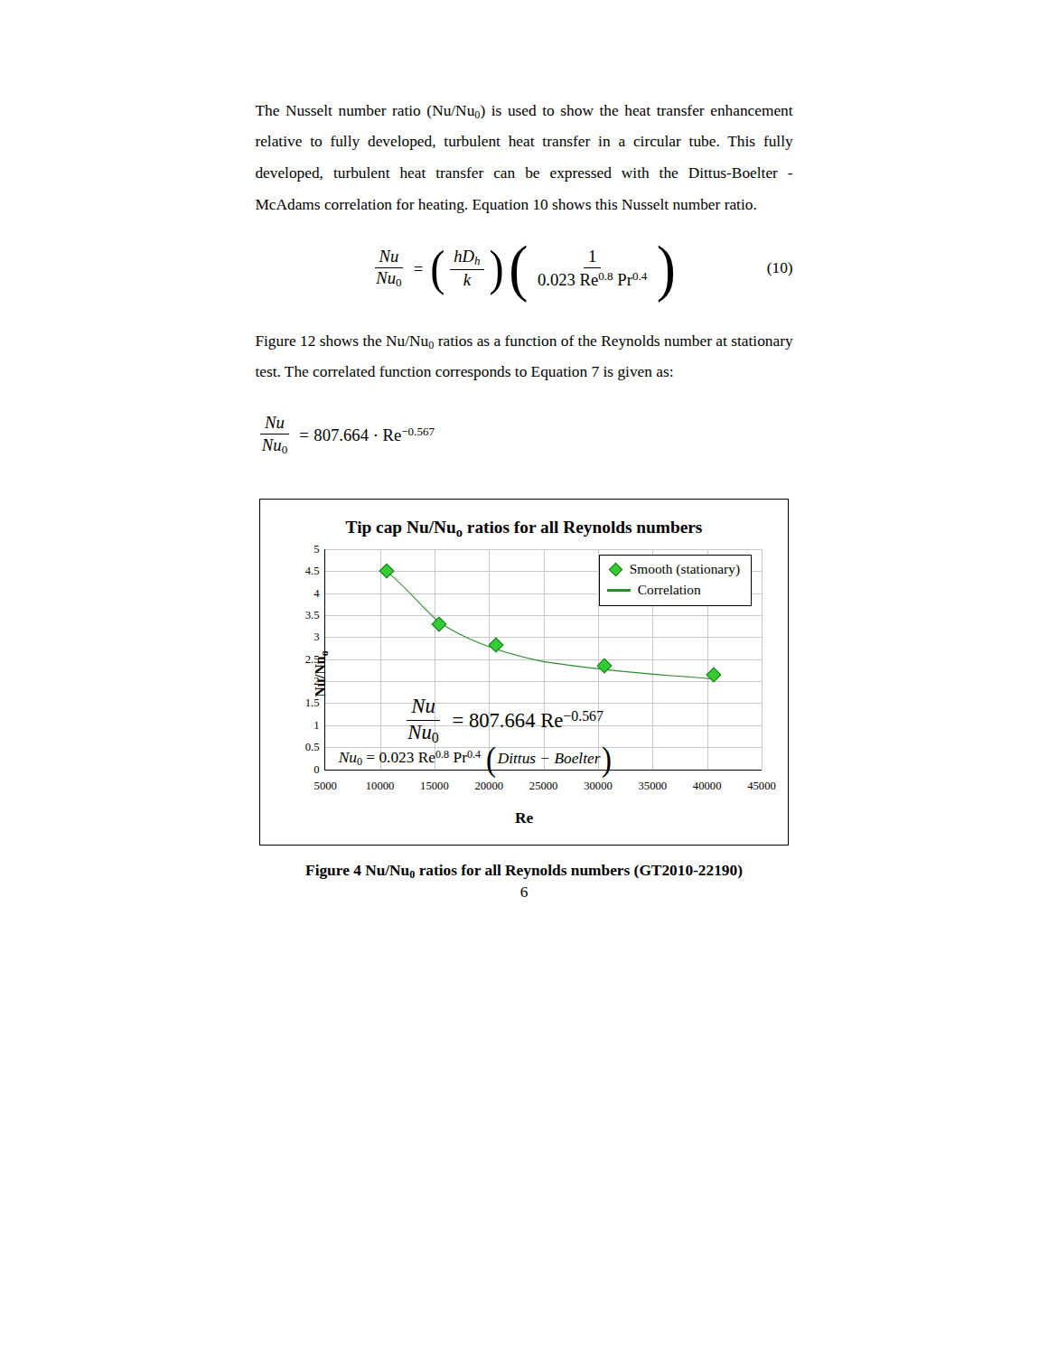The Nusselt number ratio (Nu/Nu0) is used to show the heat transfer enhancement relative to fully developed, turbulent heat transfer in a circular tube. This fully developed, turbulent heat transfer can be expressed with the Dittus-Boelter - McAdams correlation for heating. Equation 10 shows this Nusselt number ratio.
Nu Nu0 = ( hDh k ) ( 1 0.023 Re0.8 Pr0.4 )
(10)
Figure 12 shows the Nu/Nu0 ratios as a function of the Reynolds number at stationary test. The correlated function corresponds to Equation 7 is given as:
Nu Nu0 = 807.664 · Re−0.567
Tip cap Nu/Nuo ratios for all Reynolds numbers
Nu/Nuo
5
4.5
4
3.5
3
2.5
2
1.5
1
0.5
0
5000
10000
15000
20000
25000
30000
35000
40000
45000
Smooth (stationary)
Correlation
Nu Nu0 = 807.664 Re−0.567
Nu0 = 0.023 Re0.8 Pr0.4 ( Dittus − Boelter )
Re
Figure 4 Nu/Nu0 ratios for all Reynolds numbers (GT2010-22190)
6